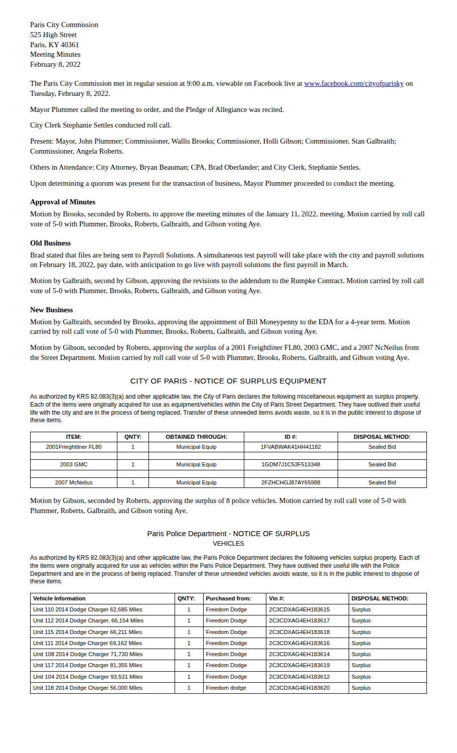Paris City Commission
525 High Street
Paris, KY 40361
Meeting Minutes
February 8, 2022
The Paris City Commission met in regular session at 9:00 a.m. viewable on Facebook live at www.facebook.com/cityofparisky on Tuesday, February 8, 2022.
Mayor Plummer called the meeting to order, and the Pledge of Allegiance was recited.
City Clerk Stephanie Settles conducted roll call.
Present: Mayor, John Plummer; Commissioner, Wallis Brooks; Commissioner, Holli Gibson; Commissioner, Stan Galbraith; Commissioner, Angela Roberts.
Others in Attendance: City Attorney, Bryan Beauman; CPA, Brad Oberlander; and City Clerk, Stephanie Settles.
Upon determining a quorum was present for the transaction of business, Mayor Plummer proceeded to conduct the meeting.
Approval of Minutes
Motion by Brooks, seconded by Roberts, to approve the meeting minutes of the January 11, 2022, meeting. Motion carried by roll call vote of 5-0 with Plummer, Brooks, Roberts, Galbraith, and Gibson voting Aye.
Old Business
Brad stated that files are being sent to Payroll Solutions. A simultaneous test payroll will take place with the city and payroll solutions on February 18, 2022, pay date, with anticipation to go live with payroll solutions the first payroll in March.
Motion by Galbraith, second by Gibson, approving the revisions to the addendum to the Rumpke Contract. Motion carried by roll call vote of 5-0 with Plummer, Brooks, Roberts, Galbraith, and Gibson voting Aye.
New Business
Motion by Galbraith, seconded by Brooks, approving the appointment of Bill Moneypenny to the EDA for a 4-year term. Motion carried by roll call vote of 5-0 with Plummer, Brooks, Roberts, Galbraith, and Gibson voting Aye.
Motion by Gibson, seconded by Roberts, approving the surplus of a 2001 Freightliner FL80, 2003 GMC, and a 2007 NcNeilus from the Street Department. Motion carried by roll call vote of 5-0 with Plummer, Brooks, Roberts, Galbraith, and Gibson voting Aye.
CITY OF PARIS - NOTICE OF SURPLUS EQUIPMENT
As authorized by KRS 82.083(3)(a) and other applicable law, the City of Paris declares the following miscellaneous equipment as surplus property. Each of the items were originally acquired for use as equipment/vehicles within the City of Paris Street Department. They have outlived their useful life with the city and are in the process of being replaced. Transfer of these unneeded items avoids waste, so it is in the public interest to dispose of these items.
| ITEM: | QNTY: | OBTAINED THROUGH: | ID #: | DISPOSAL METHOD: |
| --- | --- | --- | --- | --- |
| 2001Frieghtliner FL80 | 1 | Municipal Equip | 1FVABWAK41HH41182 | Sealed Bid |
| 2003 GMC | 1 | Municipal Equip | 1GDM7J1C53F513348 | Sealed Bid |
| 2007 McNeilus | 1 | Municipal Equip | 2FZHCHGJ87AY65988 | Sealed Bid |
Motion by Gibson, seconded by Roberts, approving the surplus of 8 police vehicles. Motion carried by roll call vote of 5-0 with Plummer, Roberts, Galbraith, and Gibson voting Aye.
Paris Police Department - NOTICE OF SURPLUS
VEHICLES
As authorized by KRS 82.083(3)(a) and other applicable law, the Paris Police Department declares the following vehicles surplus property. Each of the items were originally acquired for use as vehicles within the Paris Police Department. They have outlived their useful life with the Police Department and are in the process of being replaced. Transfer of these unneeded vehicles avoids waste, so it is in the public interest to dispose of these items.
| Vehicle Information | QNTY: | Purchased from: | Vin #: | DISPOSAL METHOD: |
| --- | --- | --- | --- | --- |
| Unit 110 2014 Dodge Charger 62,685 Miles | 1 | Freedom Dodge | 2C3CDXAG4EH183615 | Surplus |
| Unit 112 2014 Dodge Charger, 66,154 Miles | 1 | Freedom Dodge | 2C3CDXAG4EH183617 | Surplus |
| Unit 115 2014 Dodge Charger 66,211 Miles | 1 | Freedom Dodge | 2C3CDXAG4EH183618 | Surplus |
| Unit 111 2014 Dodge Charger 69,162 Miles | 1 | Freedom Dodge | 2C3CDXAG4EH183616 | Surplus |
| Unit 108 2014 Dodge Charger 71,730 Miles | 1 | Freedom Dodge | 2C3CDXAG4EH183614 | Surplus |
| Unit 117 2014 Dodge Charger 81,355 Miles | 1 | Freedom Dodge | 2C3CDXAG4EH183619 | Surplus |
| Unit 104 2014 Dodge Charger 93,531 Miles | 1 | Freedom Dodge | 2C3CDXAG4EH183612 | Surplus |
| Unit 118 2014 Dodge Charger 56,000 Miles | 1 | Freedom dodge | 2C3CDXAG4EH183620 | Surplus |